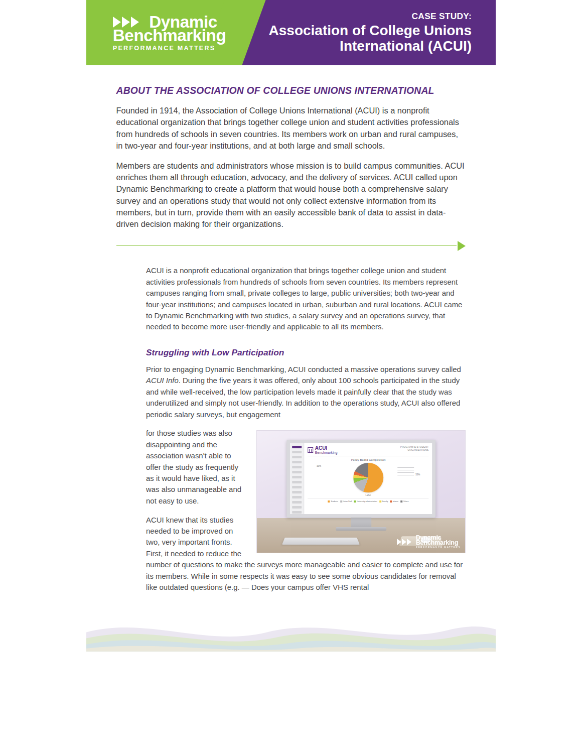Dynamic
Benchmarking
PERFORMANCE MATTERS
CASE STUDY:
Association of College Unions
International (ACUI)
ABOUT THE ASSOCIATION OF COLLEGE UNIONS INTERNATIONAL
Founded in 1914, the Association of College Unions International (ACUI) is a nonprofit educational organization that brings together college union and student activities professionals from hundreds of schools in seven countries. Its members work on urban and rural campuses, in two-year and four-year institutions, and at both large and small schools.
Members are students and administrators whose mission is to build campus communities. ACUI enriches them all through education, advocacy, and the delivery of services. ACUI called upon Dynamic Benchmarking to create a platform that would house both a comprehensive salary survey and an operations study that would not only collect extensive information from its members, but in turn, provide them with an easily accessible bank of data to assist in data-driven decision making for their organizations.
ACUI is a nonprofit educational organization that brings together college union and student activities professionals from hundreds of schools from seven countries. Its members represent campuses ranging from small, private colleges to large, public universities; both two-year and four-year institutions; and campuses located in urban, suburban and rural locations. ACUI came to Dynamic Benchmarking with two studies, a salary survey and an operations survey, that needed to become more user-friendly and applicable to all its members.
Struggling with Low Participation
Prior to engaging Dynamic Benchmarking, ACUI conducted a massive operations survey called ACUI Info. During the five years it was offered, only about 100 schools participated in the study and while well-received, the low participation levels made it painfully clear that the study was underutilized and simply not user-friendly. In addition to the operations study, ACUI also offered periodic salary surveys, but engagement
ACUI
Benchmarking
PROGRAM & STUDENT
ORGANIZATIONS
Policy Board Composition
30%
53%
Label
Students Union Staff University administrators Faculty alumni Others
Dynamic
Benchmarking
PERFORMANCE MATTERS
for those studies was also disappointing and the association wasn't able to offer the study as frequently as it would have liked, as it was also unmanageable and not easy to use.
ACUI knew that its studies needed to be improved on two, very important fronts. First, it needed to reduce the number of questions to make the surveys more manageable and easier to complete and use for its members. While in some respects it was easy to see some obvious candidates for removal like outdated questions (e.g. — Does your campus offer VHS rental